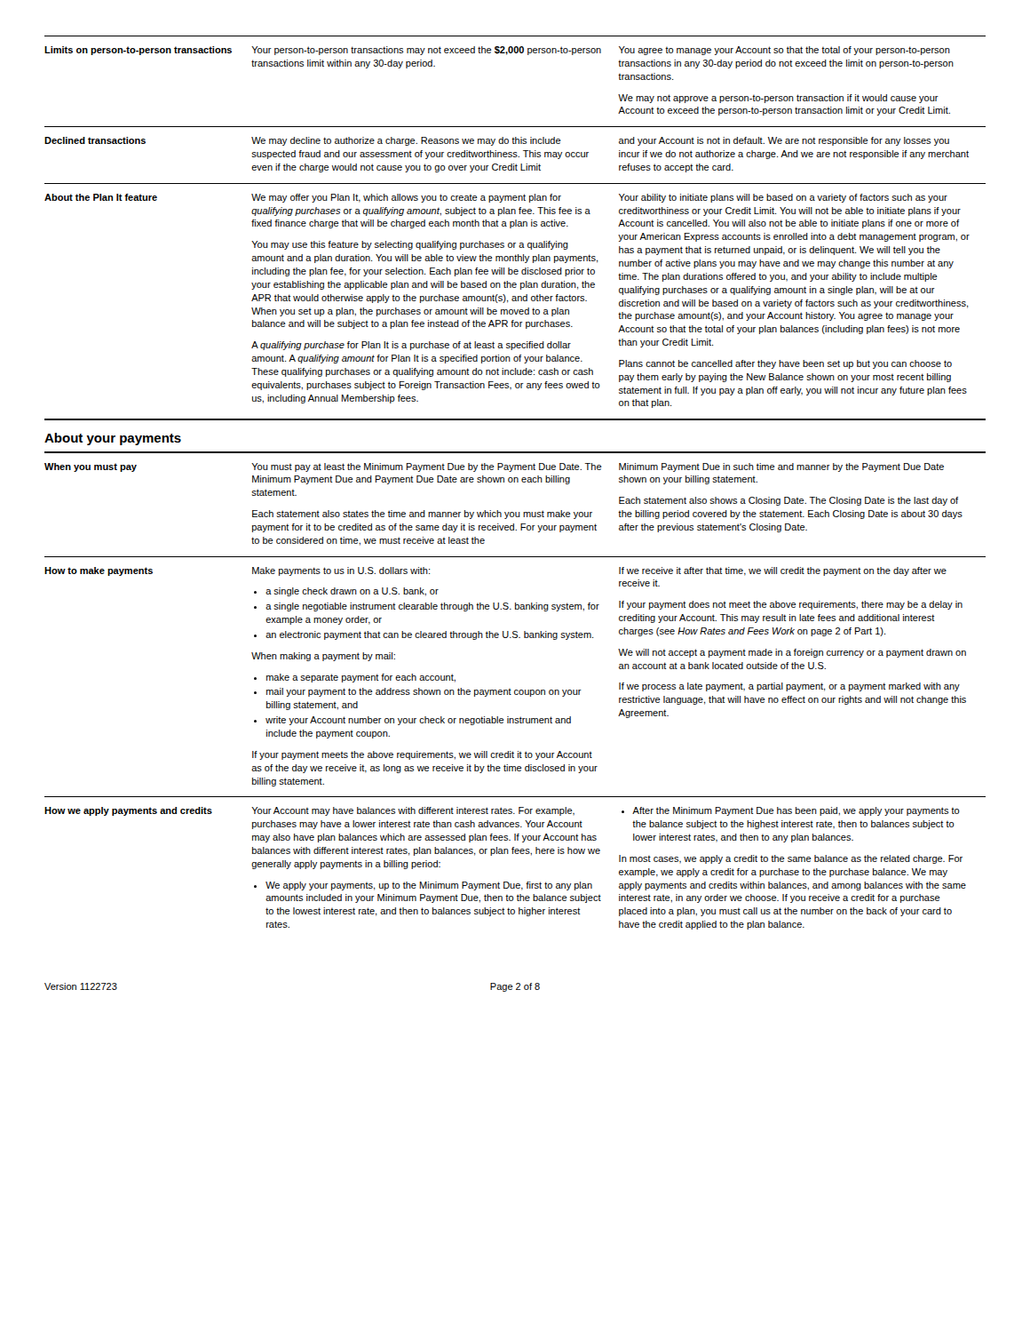| Limits on person-to-person transactions | Your person-to-person transactions may not exceed the $2,000 person-to-person transactions limit within any 30-day period. | You agree to manage your Account so that the total of your person-to-person transactions in any 30-day period do not exceed the limit on person-to-person transactions. We may not approve a person-to-person transaction if it would cause your Account to exceed the person-to-person transaction limit or your Credit Limit. |
| Declined transactions | We may decline to authorize a charge. Reasons we may do this include suspected fraud and our assessment of your creditworthiness. This may occur even if the charge would not cause you to go over your Credit Limit | and your Account is not in default. We are not responsible for any losses you incur if we do not authorize a charge. And we are not responsible if any merchant refuses to accept the card. |
| About the Plan It feature | We may offer you Plan It, which allows you to create a payment plan for qualifying purchases or a qualifying amount , subject to a plan fee. This fee is a fixed finance charge that will be charged each month that a plan is active. You may use this feature by selecting qualifying purchases or a qualifying amount and a plan duration. You will be able to view the monthly plan payments, including the plan fee, for your selection. Each plan fee will be disclosed prior to your establishing the applicable plan and will be based on the plan duration, the APR that would otherwise apply to the purchase amount(s), and other factors. When you set up a plan, the purchases or amount will be moved to a plan balance and will be subject to a plan fee instead of the APR for purchases. A qualifying purchase for Plan It is a purchase of at least a specified dollar amount. A qualifying amount for Plan It is a specified portion of your balance. These qualifying purchases or a qualifying amount do not include: cash or cash equivalents, purchases subject to Foreign Transaction Fees, or any fees owed to us, including Annual Membership fees. | Your ability to initiate plans will be based on a variety of factors such as your creditworthiness or your Credit Limit. You will not be able to initiate plans if your Account is cancelled. You will also not be able to initiate plans if one or more of your American Express accounts is enrolled into a debt management program, or has a payment that is returned unpaid, or is delinquent. We will tell you the number of active plans you may have and we may change this number at any time. The plan durations offered to you, and your ability to include multiple qualifying purchases or a qualifying amount in a single plan, will be at our discretion and will be based on a variety of factors such as your creditworthiness, the purchase amount(s), and your Account history. You agree to manage your Account so that the total of your plan balances (including plan fees) is not more than your Credit Limit. Plans cannot be cancelled after they have been set up but you can choose to pay them early by paying the New Balance shown on your most recent billing statement in full. If you pay a plan off early, you will not incur any future plan fees on that plan. |
| About your payments |
| When you must pay | You must pay at least the Minimum Payment Due by the Payment Due Date. The Minimum Payment Due and Payment Due Date are shown on each billing statement. Each statement also states the time and manner by which you must make your payment for it to be credited as of the same day it is received. For your payment to be considered on time, we must receive at least the | Minimum Payment Due in such time and manner by the Payment Due Date shown on your billing statement. Each statement also shows a Closing Date. The Closing Date is the last day of the billing period covered by the statement. Each Closing Date is about 30 days after the previous statement's Closing Date. |
| How to make payments | Make payments to us in U.S. dollars with: a single check drawn on a U.S. bank, or a single negotiable instrument clearable through the U.S. banking system, for example a money order, or an electronic payment that can be cleared through the U.S. banking system. When making a payment by mail: make a separate payment for each account, mail your payment to the address shown on the payment coupon on your billing statement, and write your Account number on your check or negotiable instrument and include the payment coupon. If your payment meets the above requirements, we will credit it to your Account as of the day we receive it, as long as we receive it by the time disclosed in your billing statement. | If we receive it after that time, we will credit the payment on the day after we receive it. If your payment does not meet the above requirements, there may be a delay in crediting your Account. This may result in late fees and additional interest charges (see How Rates and Fees Work on page 2 of Part 1). We will not accept a payment made in a foreign currency or a payment drawn on an account at a bank located outside of the U.S. If we process a late payment, a partial payment, or a payment marked with any restrictive language, that will have no effect on our rights and will not change this Agreement. |
| How we apply payments and credits | Your Account may have balances with different interest rates. For example, purchases may have a lower interest rate than cash advances. Your Account may also have plan balances which are assessed plan fees. If your Account has balances with different interest rates, plan balances, or plan fees, here is how we generally apply payments in a billing period: We apply your payments, up to the Minimum Payment Due, first to any plan amounts included in your Minimum Payment Due, then to the balance subject to the lowest interest rate, and then to balances subject to higher interest rates. | After the Minimum Payment Due has been paid, we apply your payments to the balance subject to the highest interest rate, then to balances subject to lower interest rates, and then to any plan balances. In most cases, we apply a credit to the same balance as the related charge. For example, we apply a credit for a purchase to the purchase balance. We may apply payments and credits within balances, and among balances with the same interest rate, in any order we choose. If you receive a credit for a purchase placed into a plan, you must call us at the number on the back of your card to have the credit applied to the plan balance. |
Version 1122723
Page 2 of 8